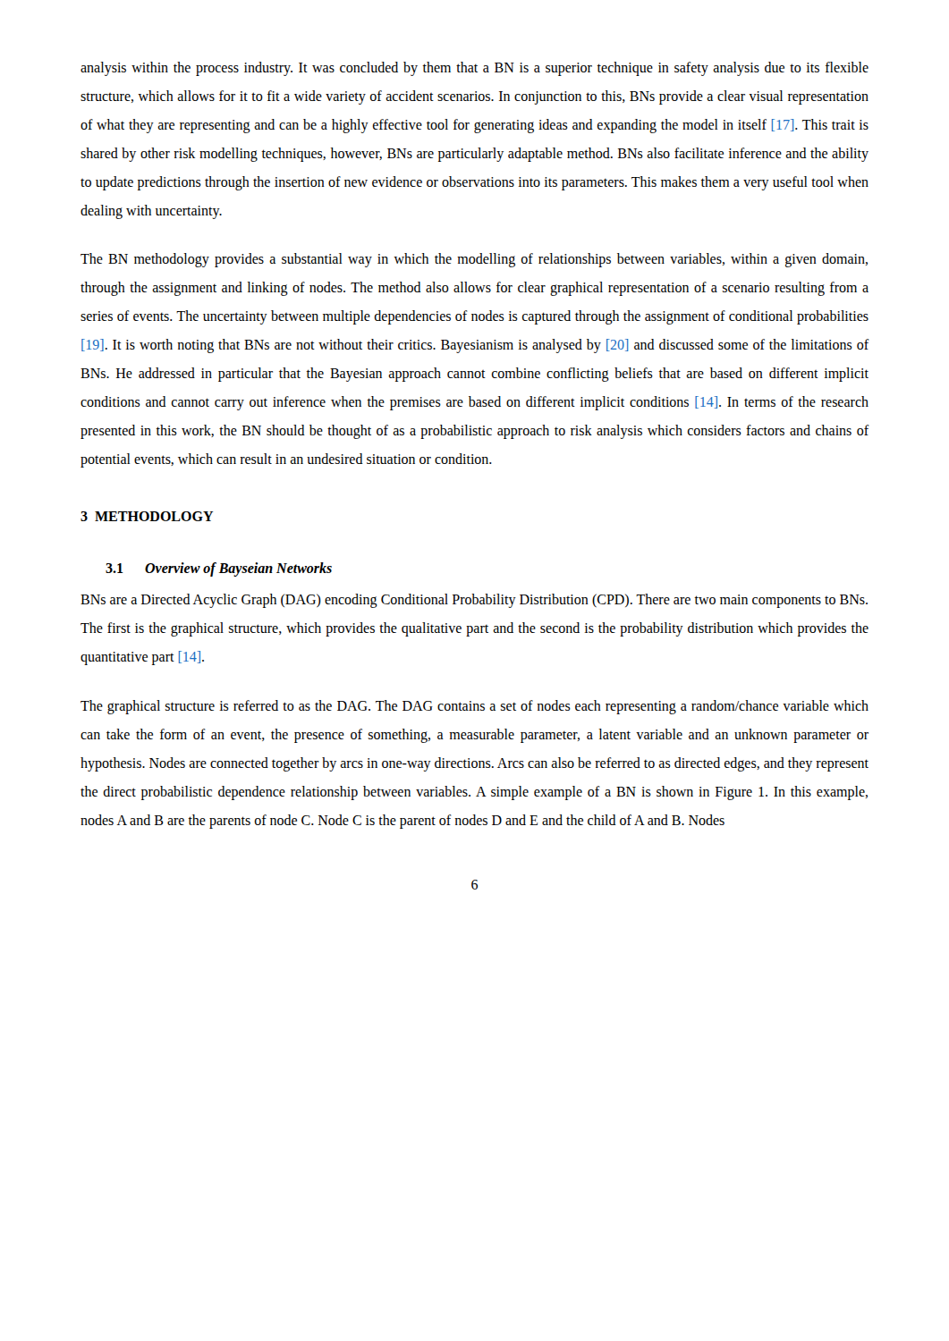analysis within the process industry. It was concluded by them that a BN is a superior technique in safety analysis due to its flexible structure, which allows for it to fit a wide variety of accident scenarios. In conjunction to this, BNs provide a clear visual representation of what they are representing and can be a highly effective tool for generating ideas and expanding the model in itself [17]. This trait is shared by other risk modelling techniques, however, BNs are particularly adaptable method. BNs also facilitate inference and the ability to update predictions through the insertion of new evidence or observations into its parameters. This makes them a very useful tool when dealing with uncertainty.
The BN methodology provides a substantial way in which the modelling of relationships between variables, within a given domain, through the assignment and linking of nodes. The method also allows for clear graphical representation of a scenario resulting from a series of events. The uncertainty between multiple dependencies of nodes is captured through the assignment of conditional probabilities [19]. It is worth noting that BNs are not without their critics. Bayesianism is analysed by [20] and discussed some of the limitations of BNs. He addressed in particular that the Bayesian approach cannot combine conflicting beliefs that are based on different implicit conditions and cannot carry out inference when the premises are based on different implicit conditions [14]. In terms of the research presented in this work, the BN should be thought of as a probabilistic approach to risk analysis which considers factors and chains of potential events, which can result in an undesired situation or condition.
3 Methodology
3.1 Overview of Bayseian Networks
BNs are a Directed Acyclic Graph (DAG) encoding Conditional Probability Distribution (CPD). There are two main components to BNs. The first is the graphical structure, which provides the qualitative part and the second is the probability distribution which provides the quantitative part [14].
The graphical structure is referred to as the DAG. The DAG contains a set of nodes each representing a random/chance variable which can take the form of an event, the presence of something, a measurable parameter, a latent variable and an unknown parameter or hypothesis. Nodes are connected together by arcs in one-way directions. Arcs can also be referred to as directed edges, and they represent the direct probabilistic dependence relationship between variables. A simple example of a BN is shown in Figure 1. In this example, nodes A and B are the parents of node C. Node C is the parent of nodes D and E and the child of A and B. Nodes
6